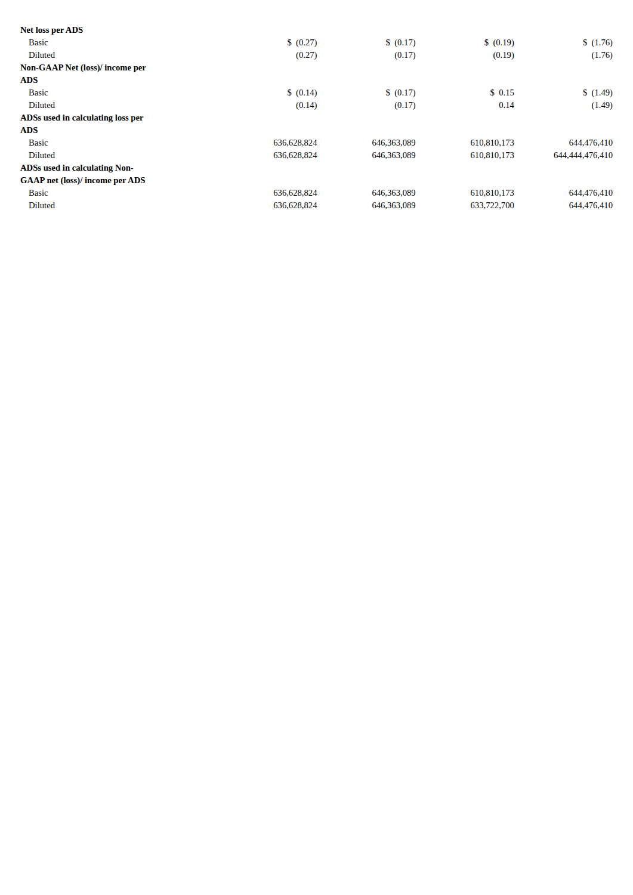| Net loss per ADS | | | | |
| Basic | $ (0.27) | $ (0.17) | $ (0.19) | $ (1.76) |
| Diluted | (0.27) | (0.17) | (0.19) | (1.76) |
| Non-GAAP Net (loss)/ income per | | | | |
| ADS | | | | |
| Basic | $ (0.14) | $ (0.17) | $ 0.15 | $ (1.49) |
| Diluted | (0.14) | (0.17) | 0.14 | (1.49) |
| ADSs used in calculating loss per | | | | |
| ADS | | | | |
| Basic | 636,628,824 | 646,363,089 | 610,810,173 | 644,476,410 |
| Diluted | 636,628,824 | 646,363,089 | 610,810,173 | 644,444,476,410 |
| ADSs used in calculating Non- | | | | |
| GAAP net (loss)/ income per ADS | | | | |
| Basic | 636,628,824 | 646,363,089 | 610,810,173 | 644,476,410 |
| Diluted | 636,628,824 | 646,363,089 | 633,722,700 | 644,476,410 |